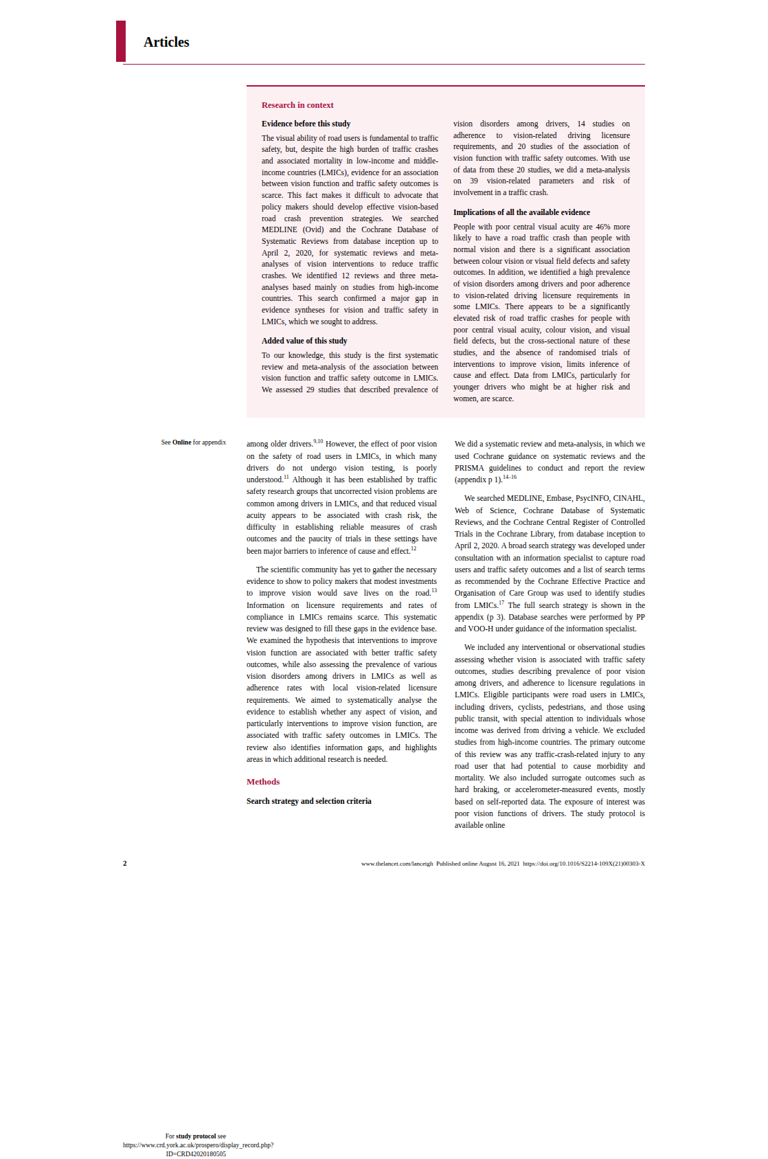Articles
Research in context
Evidence before this study
The visual ability of road users is fundamental to traffic safety, but, despite the high burden of traffic crashes and associated mortality in low-income and middle-income countries (LMICs), evidence for an association between vision function and traffic safety outcomes is scarce. This fact makes it difficult to advocate that policy makers should develop effective vision-based road crash prevention strategies. We searched MEDLINE (Ovid) and the Cochrane Database of Systematic Reviews from database inception up to April 2, 2020, for systematic reviews and meta-analyses of vision interventions to reduce traffic crashes. We identified 12 reviews and three meta-analyses based mainly on studies from high-income countries. This search confirmed a major gap in evidence syntheses for vision and traffic safety in LMICs, which we sought to address.
Added value of this study
To our knowledge, this study is the first systematic review and meta-analysis of the association between vision function and traffic safety outcome in LMICs. We assessed 29 studies that described prevalence of vision disorders among drivers, 14 studies on adherence to vision-related driving licensure requirements, and 20 studies of the association of vision function with traffic safety outcomes. With use of data from these 20 studies, we did a meta-analysis on 39 vision-related parameters and risk of involvement in a traffic crash.
Implications of all the available evidence
People with poor central visual acuity are 46% more likely to have a road traffic crash than people with normal vision and there is a significant association between colour vision or visual field defects and safety outcomes. In addition, we identified a high prevalence of vision disorders among drivers and poor adherence to vision-related driving licensure requirements in some LMICs. There appears to be a significantly elevated risk of road traffic crashes for people with poor central visual acuity, colour vision, and visual field defects, but the cross-sectional nature of these studies, and the absence of randomised trials of interventions to improve vision, limits inference of cause and effect. Data from LMICs, particularly for younger drivers who might be at higher risk and women, are scarce.
See Online for appendix
among older drivers.9,10 However, the effect of poor vision on the safety of road users in LMICs, in which many drivers do not undergo vision testing, is poorly understood.11 Although it has been established by traffic safety research groups that uncorrected vision problems are common among drivers in LMICs, and that reduced visual acuity appears to be associated with crash risk, the difficulty in establishing reliable measures of crash outcomes and the paucity of trials in these settings have been major barriers to inference of cause and effect.12
The scientific community has yet to gather the necessary evidence to show to policy makers that modest investments to improve vision would save lives on the road.13 Information on licensure requirements and rates of compliance in LMICs remains scarce. This systematic review was designed to fill these gaps in the evidence base. We examined the hypothesis that interventions to improve vision function are associated with better traffic safety outcomes, while also assessing the prevalence of various vision disorders among drivers in LMICs as well as adherence rates with local vision-related licensure requirements. We aimed to systematically analyse the evidence to establish whether any aspect of vision, and particularly interventions to improve vision function, are associated with traffic safety outcomes in LMICs. The review also identifies information gaps, and highlights areas in which additional research is needed.
Methods
Search strategy and selection criteria
We did a systematic review and meta-analysis, in which we used Cochrane guidance on systematic reviews and the PRISMA guidelines to conduct and report the review (appendix p 1).14–16
We searched MEDLINE, Embase, PsycINFO, CINAHL, Web of Science, Cochrane Database of Systematic Reviews, and the Cochrane Central Register of Controlled Trials in the Cochrane Library, from database inception to April 2, 2020. A broad search strategy was developed under consultation with an information specialist to capture road users and traffic safety outcomes and a list of search terms as recommended by the Cochrane Effective Practice and Organisation of Care Group was used to identify studies from LMICs.17 The full search strategy is shown in the appendix (p 3). Database searches were performed by PP and VOO-H under guidance of the information specialist.
We included any interventional or observational studies assessing whether vision is associated with traffic safety outcomes, studies describing prevalence of poor vision among drivers, and adherence to licensure regulations in LMICs. Eligible participants were road users in LMICs, including drivers, cyclists, pedestrians, and those using public transit, with special attention to individuals whose income was derived from driving a vehicle. We excluded studies from high-income countries. The primary outcome of this review was any traffic-crash-related injury to any road user that had potential to cause morbidity and mortality. We also included surrogate outcomes such as hard braking, or accelerometer-measured events, mostly based on self-reported data. The exposure of interest was poor vision functions of drivers. The study protocol is available online
For study protocol see https://www.crd.york.ac.uk/prospero/display_record.php?ID=CRD42020180505
2 www.thelancet.com/lancetgh Published online August 16, 2021 https://doi.org/10.1016/S2214-109X(21)00303-X